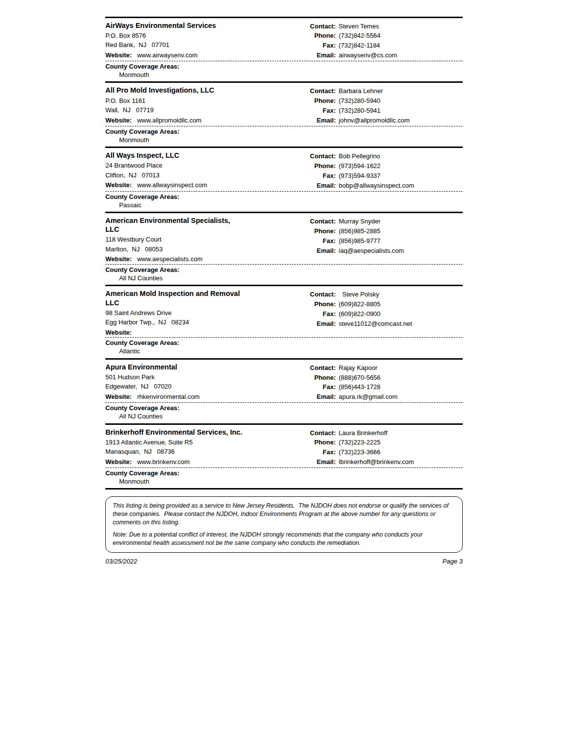AirWays Environmental Services
P.O. Box 8576
Red Bank, NJ 07701
Website: www.airwaysenv.com
| Contact: | Steven Temes |
| Phone: | (732)842-5564 |
| Fax: | (732)842-1184 |
| Email: | airwaysenv@cs.com |
County Coverage Areas:
Monmouth
All Pro Mold Investigations, LLC
P.O. Box 1161
Wall, NJ 07719
Website: www.allpromoldllc.com
| Contact: | Barbara Lehner |
| Phone: | (732)280-5940 |
| Fax: | (732)280-5941 |
| Email: | johnv@allpromoldllc.com |
County Coverage Areas:
Monmouth
All Ways Inspect, LLC
24 Brantwood Place
Clifton, NJ 07013
Website: www.allwaysinspect.com
| Contact: | Bob Pellegrino |
| Phone: | (973)594-1622 |
| Fax: | (973)594-9337 |
| Email: | bobp@allwaysinspect.com |
County Coverage Areas:
Passaic
American Environmental Specialists,
LLC
118 Westbury Court
Marlton, NJ 08053
Website: www.aespecialists.com
| Contact: | Murray Snyder |
| Phone: | (856)985-2885 |
| Fax: | (856)985-9777 |
| Email: | iaq@aespecialists.com |
County Coverage Areas:
All NJ Counties
American Mold Inspection and Removal
LLC
98 Saint Andrews Drive
Egg Harbor Twp., NJ 08234
Website:
| Contact: | Steve Polsky |
| Phone: | (609)822-8805 |
| Fax: | (609)822-0900 |
| Email: | steve11012@comcast.net |
County Coverage Areas:
Atlantic
Apura Environmental
501 Hudson Park
Edgewater, NJ 07020
Website: rhkenvironmental.com
| Contact: | Rajay Kapoor |
| Phone: | (888)670-5656 |
| Fax: | (856)443-1728 |
| Email: | apura.rk@gmail.com |
County Coverage Areas:
All NJ Counties
Brinkerhoff Environmental Services, Inc.
1913 Atlantic Avenue, Suite R5
Manasquan, NJ 08736
Website: www.brinkenv.com
| Contact: | Laura Brinkerhoff |
| Phone: | (732)223-2225 |
| Fax: | (732)223-3666 |
| Email: | lbrinkerhoff@brinkenv.com |
County Coverage Areas:
Monmouth
This listing is being provided as a service to New Jersey Residents. The NJDOH does not endorse or qualify the services of these companies. Please contact the NJDOH, Indoor Environments Program at the above number for any questions or comments on this listing.
Note: Due to a potential conflict of interest, the NJDOH strongly recommends that the company who conducts your environmental health assessment not be the same company who conducts the remediation.
03/25/2022 Page 3